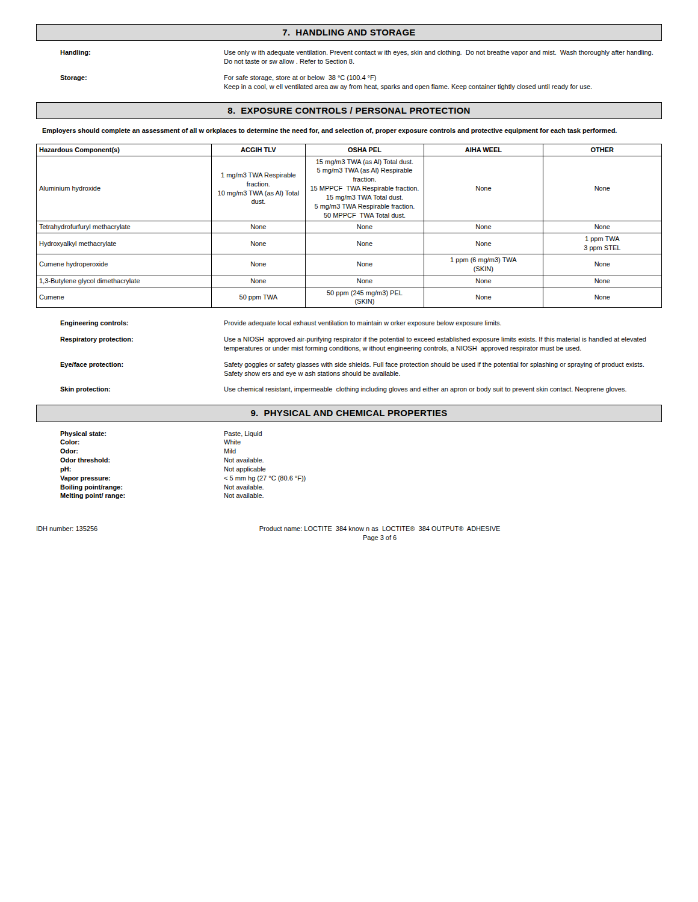7. HANDLING AND STORAGE
Handling:
Use only w ith adequate ventilation. Prevent contact w ith eyes, skin and clothing. Do not breathe vapor and mist. Wash thoroughly after handling. Do not taste or sw allow . Refer to Section 8.
Storage:
For safe storage, store at or below 38 °C (100.4 °F)
Keep in a cool, w ell ventilated area aw ay from heat, sparks and open flame. Keep container tightly closed until ready for use.
8. EXPOSURE CONTROLS / PERSONAL PROTECTION
Employers should complete an assessment of all w orkplaces to determine the need for, and selection of, proper exposure controls and protective equipment for each task performed.
| Hazardous Component(s) | ACGIH TLV | OSHA PEL | AIHA WEEL | OTHER |
| --- | --- | --- | --- | --- |
| Aluminium hydroxide | 1 mg/m3 TWA Respirable fraction. 10 mg/m3 TWA (as Al) Total dust. | 15 mg/m3 TWA (as Al) Total dust. 5 mg/m3 TWA (as Al) Respirable fraction. 15 MPPCF TWA Respirable fraction. 15 mg/m3 TWA Total dust. 5 mg/m3 TWA Respirable fraction. 50 MPPCF TWA Total dust. | None | None |
| Tetrahydrofurfuryl methacrylate | None | None | None | None |
| Hydroxyalkyl methacrylate | None | None | None | 1 ppm TWA 3 ppm STEL |
| Cumene hydroperoxide | None | None | 1 ppm (6 mg/m3) TWA (SKIN) | None |
| 1,3-Butylene glycol dimethacrylate | None | None | None | None |
| Cumene | 50 ppm TWA | 50 ppm (245 mg/m3) PEL (SKIN) | None | None |
Engineering controls:
Provide adequate local exhaust ventilation to maintain w orker exposure below exposure limits.
Respiratory protection:
Use a NIOSH approved air-purifying respirator if the potential to exceed established exposure limits exists. If this material is handled at elevated temperatures or under mist forming conditions, w ithout engineering controls, a NIOSH approved respirator must be used.
Eye/face protection:
Safety goggles or safety glasses with side shields. Full face protection should be used if the potential for splashing or spraying of product exists. Safety show ers and eye w ash stations should be available.
Skin protection:
Use chemical resistant, impermeable clothing including gloves and either an apron or body suit to prevent skin contact. Neoprene gloves.
9. PHYSICAL AND CHEMICAL PROPERTIES
Physical state:
Paste, Liquid
Color:
White
Odor:
Mild
Odor threshold:
Not available.
pH:
Not applicable
Vapor pressure:
< 5 mm hg (27 °C (80.6 °F))
Boiling point/range:
Not available.
Melting point/ range:
Not available.
IDH number: 135256
Product name: LOCTITE 384 know n as LOCTITE® 384 OUTPUT® ADHESIVE
Page 3 of 6